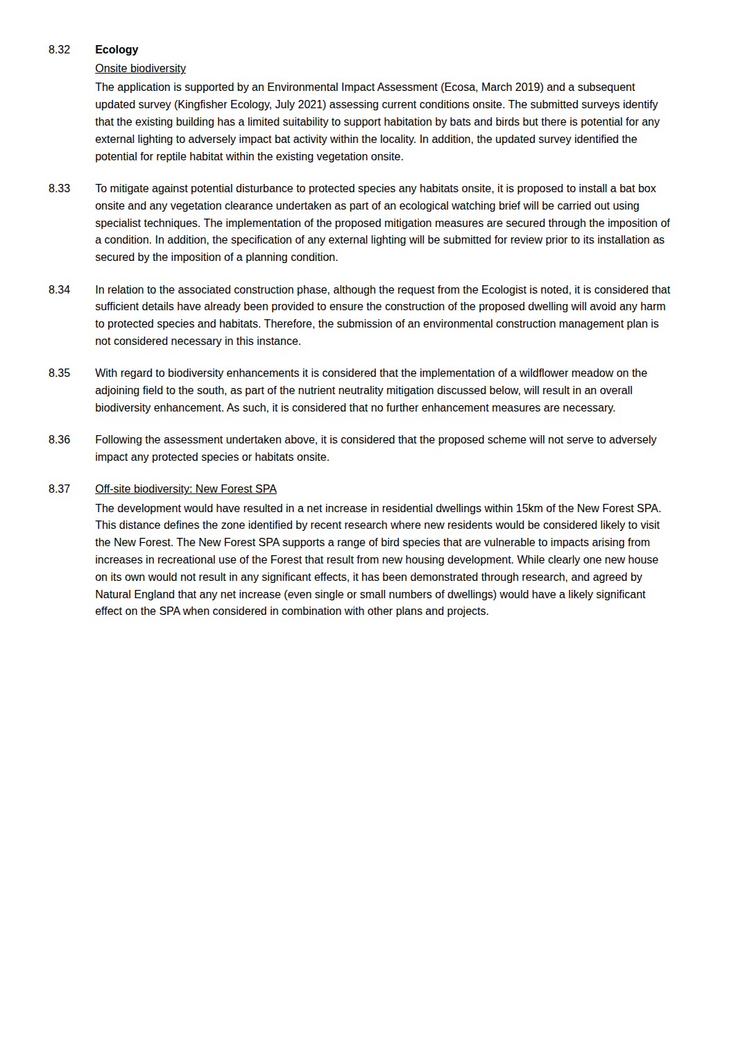8.32
Ecology
Onsite biodiversity
The application is supported by an Environmental Impact Assessment (Ecosa, March 2019) and a subsequent updated survey (Kingfisher Ecology, July 2021) assessing current conditions onsite. The submitted surveys identify that the existing building has a limited suitability to support habitation by bats and birds but there is potential for any external lighting to adversely impact bat activity within the locality. In addition, the updated survey identified the potential for reptile habitat within the existing vegetation onsite.
8.33
To mitigate against potential disturbance to protected species any habitats onsite, it is proposed to install a bat box onsite and any vegetation clearance undertaken as part of an ecological watching brief will be carried out using specialist techniques. The implementation of the proposed mitigation measures are secured through the imposition of a condition. In addition, the specification of any external lighting will be submitted for review prior to its installation as secured by the imposition of a planning condition.
8.34
In relation to the associated construction phase, although the request from the Ecologist is noted, it is considered that sufficient details have already been provided to ensure the construction of the proposed dwelling will avoid any harm to protected species and habitats. Therefore, the submission of an environmental construction management plan is not considered necessary in this instance.
8.35
With regard to biodiversity enhancements it is considered that the implementation of a wildflower meadow on the adjoining field to the south, as part of the nutrient neutrality mitigation discussed below, will result in an overall biodiversity enhancement. As such, it is considered that no further enhancement measures are necessary.
8.36
Following the assessment undertaken above, it is considered that the proposed scheme will not serve to adversely impact any protected species or habitats onsite.
8.37
Off-site biodiversity: New Forest SPA
The development would have resulted in a net increase in residential dwellings within 15km of the New Forest SPA. This distance defines the zone identified by recent research where new residents would be considered likely to visit the New Forest. The New Forest SPA supports a range of bird species that are vulnerable to impacts arising from increases in recreational use of the Forest that result from new housing development. While clearly one new house on its own would not result in any significant effects, it has been demonstrated through research, and agreed by Natural England that any net increase (even single or small numbers of dwellings) would have a likely significant effect on the SPA when considered in combination with other plans and projects.